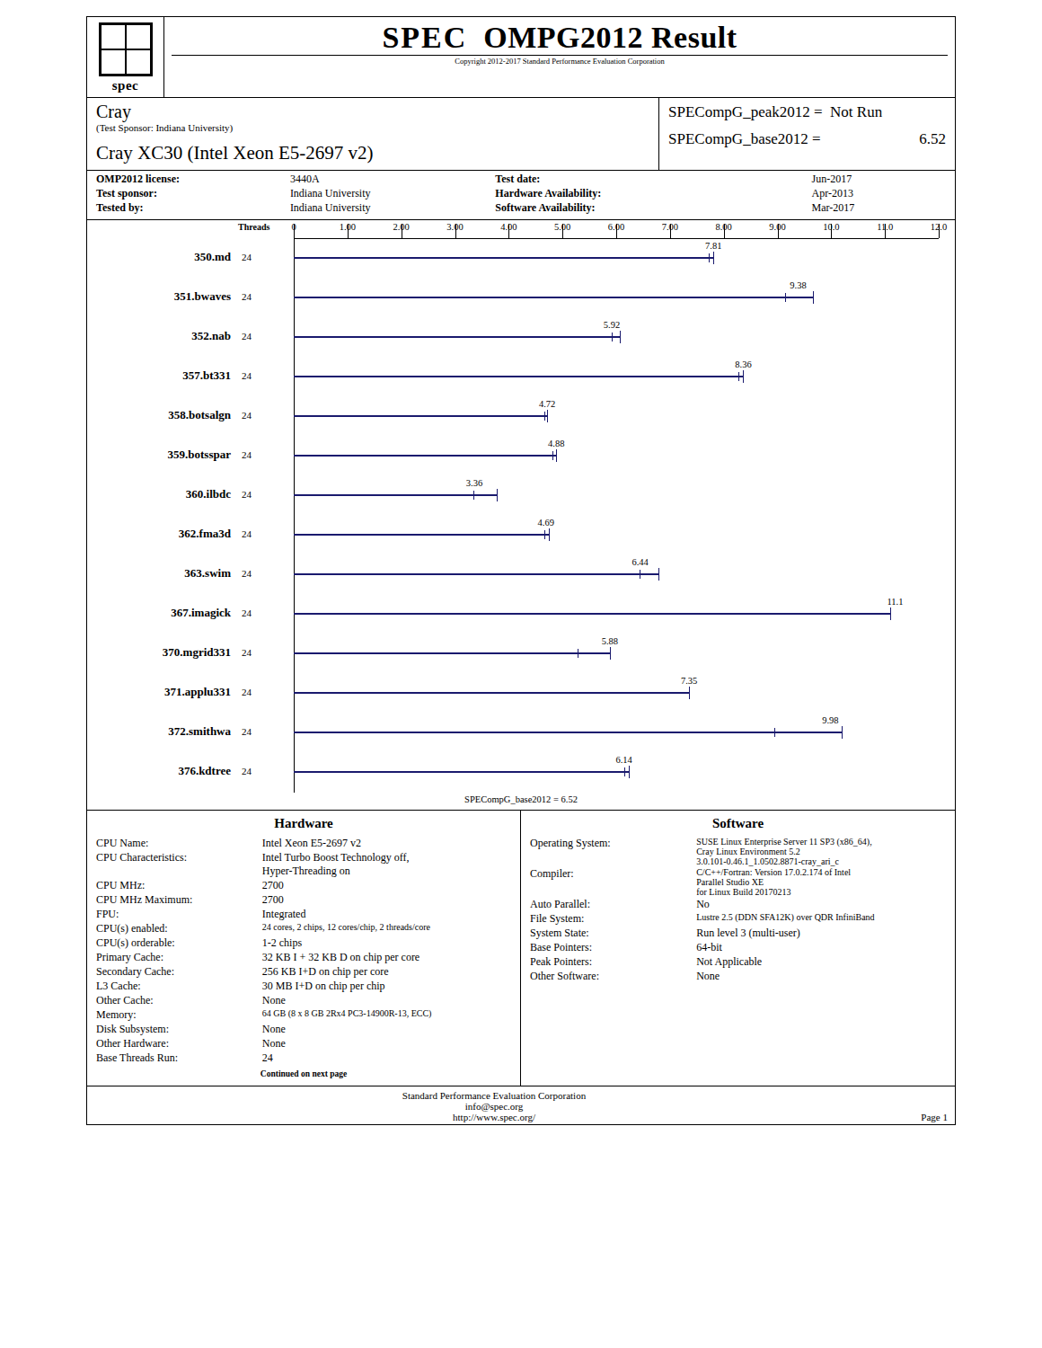spec
SPEC OMPG2012 Result
Copyright 2012-2017 Standard Performance Evaluation Corporation
Cray
(Test Sponsor: Indiana University)
Cray XC30 (Intel Xeon E5-2697 v2)
SPECompG_peak2012 = Not Run
SPECompG_base2012 = 6.52
| OMP2012 license: | 3440A |
| Test sponsor: | Indiana University |
| Tested by: | Indiana University |
| Test date: | Jun-2017 |
| Hardware Availability: | Apr-2013 |
| Software Availability: | Mar-2017 |
Threads
0
1.00
2.00
3.00
4.00
5.00
6.00
7.00
8.00
9.00
10.0
11.0
12.0
350.md
24
7.81
351.bwaves
24
9.38
352.nab
24
5.92
357.bt331
24
8.36
358.botsalgn
24
4.72
359.botsspar
24
4.88
360.ilbdc
24
3.36
362.fma3d
24
4.69
363.swim
24
6.44
367.imagick
24
11.1
370.mgrid331
24
5.88
371.applu331
24
7.35
372.smithwa
24
9.98
376.kdtree
24
6.14
SPECompG_base2012 = 6.52
Hardware
| CPU Name: | Intel Xeon E5-2697 v2 |
| CPU Characteristics: | Intel Turbo Boost Technology off, Hyper-Threading on |
| CPU MHz: | 2700 |
| CPU MHz Maximum: | 2700 |
| FPU: | Integrated |
| CPU(s) enabled: | 24 cores, 2 chips, 12 cores/chip, 2 threads/core |
| CPU(s) orderable: | 1-2 chips |
| Primary Cache: | 32 KB I + 32 KB D on chip per core |
| Secondary Cache: | 256 KB I+D on chip per core |
| L3 Cache: | 30 MB I+D on chip per chip |
| Other Cache: | None |
| Memory: | 64 GB (8 x 8 GB 2Rx4 PC3-14900R-13, ECC) |
| Disk Subsystem: | None |
| Other Hardware: | None |
| Base Threads Run: | 24 |
Continued on next page
Software
| Operating System: | SUSE Linux Enterprise Server 11 SP3 (x86_64), Cray Linux Environment 5.2 3.0.101-0.46.1_1.0502.8871-cray_ari_c |
| Compiler: | C/C++/Fortran: Version 17.0.2.174 of Intel Parallel Studio XE for Linux Build 20170213 |
| Auto Parallel: | No |
| File System: | Lustre 2.5 (DDN SFA12K) over QDR InfiniBand |
| System State: | Run level 3 (multi-user) |
| Base Pointers: | 64-bit |
| Peak Pointers: | Not Applicable |
| Other Software: | None |
Standard Performance Evaluation Corporation
info@spec.org
http://www.spec.org/
Page 1